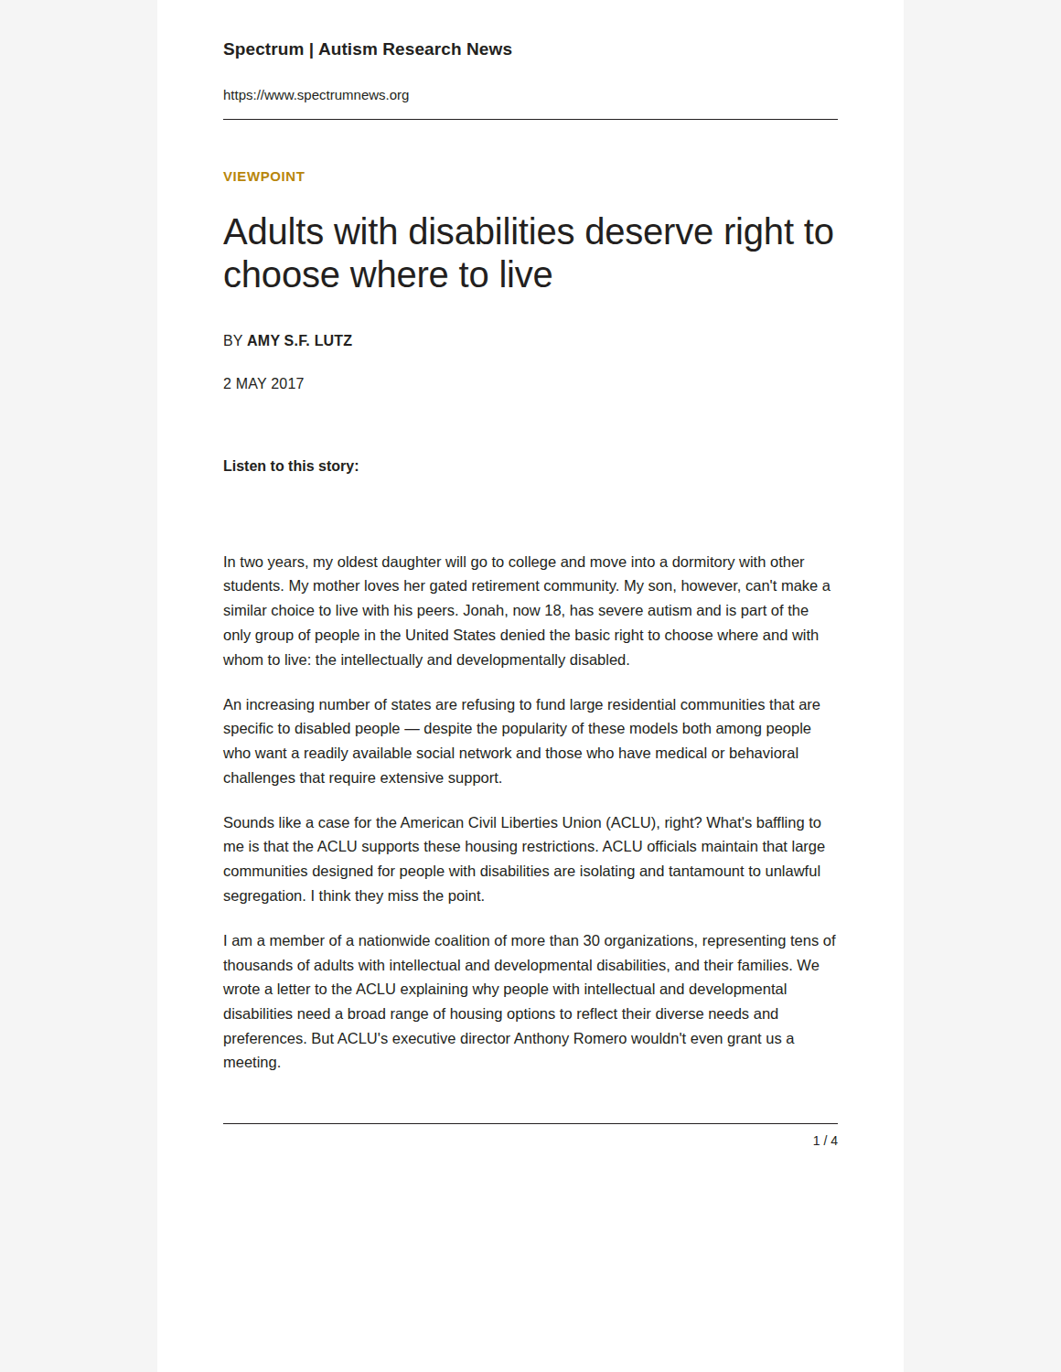Spectrum | Autism Research News
https://www.spectrumnews.org
VIEWPOINT
Adults with disabilities deserve right to choose where to live
BY AMY S.F. LUTZ
2 MAY 2017
Listen to this story:
In two years, my oldest daughter will go to college and move into a dormitory with other students. My mother loves her gated retirement community. My son, however, can't make a similar choice to live with his peers. Jonah, now 18, has severe autism and is part of the only group of people in the United States denied the basic right to choose where and with whom to live: the intellectually and developmentally disabled.
An increasing number of states are refusing to fund large residential communities that are specific to disabled people — despite the popularity of these models both among people who want a readily available social network and those who have medical or behavioral challenges that require extensive support.
Sounds like a case for the American Civil Liberties Union (ACLU), right? What's baffling to me is that the ACLU supports these housing restrictions. ACLU officials maintain that large communities designed for people with disabilities are isolating and tantamount to unlawful segregation. I think they miss the point.
I am a member of a nationwide coalition of more than 30 organizations, representing tens of thousands of adults with intellectual and developmental disabilities, and their families. We wrote a letter to the ACLU explaining why people with intellectual and developmental disabilities need a broad range of housing options to reflect their diverse needs and preferences. But ACLU's executive director Anthony Romero wouldn't even grant us a meeting.
1 / 4